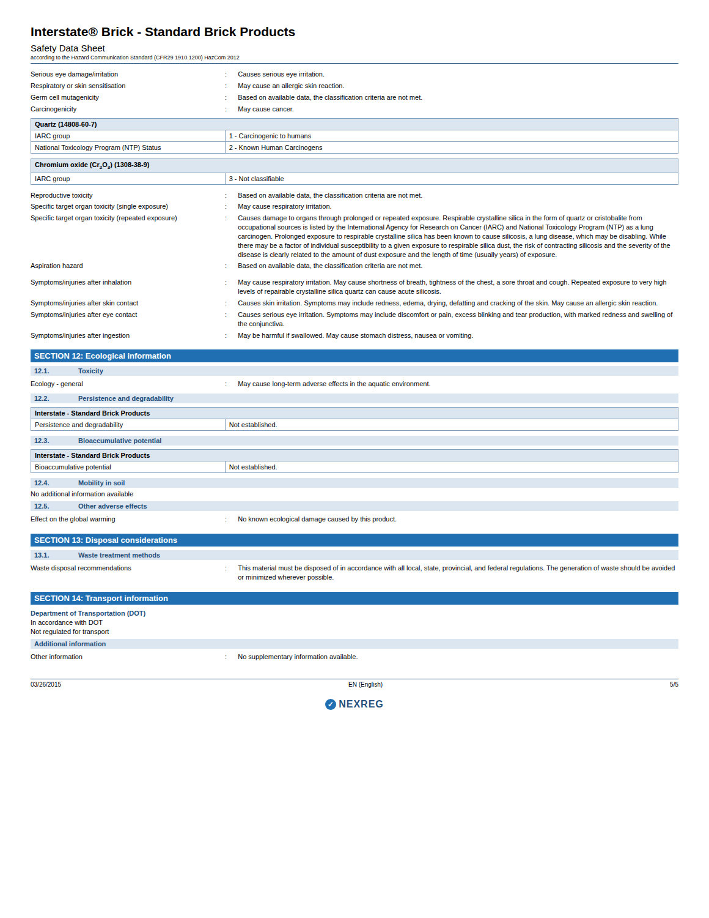Interstate® Brick - Standard Brick Products
Safety Data Sheet
according to the Hazard Communication Standard (CFR29 1910.1200) HazCom 2012
| Serious eye damage/irritation | : | Causes serious eye irritation. |
| Respiratory or skin sensitisation | : | May cause an allergic skin reaction. |
| Germ cell mutagenicity | : | Based on available data, the classification criteria are not met. |
| Carcinogenicity | : | May cause cancer. |
| Quartz (14808-60-7) |
| --- |
| IARC group | 1 - Carcinogenic to humans |
| National Toxicology Program (NTP) Status | 2 - Known Human Carcinogens |
| Chromium oxide (Cr 2 O 3 ) (1308-38-9) |
| --- |
| IARC group | 3 - Not classifiable |
| Reproductive toxicity | : | Based on available data, the classification criteria are not met. |
| Specific target organ toxicity (single exposure) | : | May cause respiratory irritation. |
| Specific target organ toxicity (repeated exposure) | : | Causes damage to organs through prolonged or repeated exposure. Respirable crystalline silica in the form of quartz or cristobalite from occupational sources is listed by the International Agency for Research on Cancer (IARC) and National Toxicology Program (NTP) as a lung carcinogen. Prolonged exposure to respirable crystalline silica has been known to cause silicosis, a lung disease, which may be disabling. While there may be a factor of individual susceptibility to a given exposure to respirable silica dust, the risk of contracting silicosis and the severity of the disease is clearly related to the amount of dust exposure and the length of time (usually years) of exposure. |
| Aspiration hazard | : | Based on available data, the classification criteria are not met. |
| Symptoms/injuries after inhalation | : | May cause respiratory irritation. May cause shortness of breath, tightness of the chest, a sore throat and cough. Repeated exposure to very high levels of repairable crystalline silica quartz can cause acute silicosis. |
| Symptoms/injuries after skin contact | : | Causes skin irritation. Symptoms may include redness, edema, drying, defatting and cracking of the skin. May cause an allergic skin reaction. |
| Symptoms/injuries after eye contact | : | Causes serious eye irritation. Symptoms may include discomfort or pain, excess blinking and tear production, with marked redness and swelling of the conjunctiva. |
| Symptoms/injuries after ingestion | : | May be harmful if swallowed. May cause stomach distress, nausea or vomiting. |
SECTION 12: Ecological information
| 12.1. | Toxicity |
| Ecology - general | : | May cause long-term adverse effects in the aquatic environment. |
| 12.2. | Persistence and degradability |
| Interstate - Standard Brick Products |
| --- |
| Persistence and degradability | Not established. |
| 12.3. | Bioaccumulative potential |
| Interstate - Standard Brick Products |
| --- |
| Bioaccumulative potential | Not established. |
| 12.4. | Mobility in soil |
No additional information available
| 12.5. | Other adverse effects |
| Effect on the global warming | : | No known ecological damage caused by this product. |
SECTION 13: Disposal considerations
| 13.1. | Waste treatment methods |
| Waste disposal recommendations | : | This material must be disposed of in accordance with all local, state, provincial, and federal regulations. The generation of waste should be avoided or minimized wherever possible. |
SECTION 14: Transport information
Department of Transportation (DOT)
In accordance with DOT
Not regulated for transport
| Additional information |
| Other information | : | No supplementary information available. |
03/26/2015 5/5
EN (English)
✓NEXREG